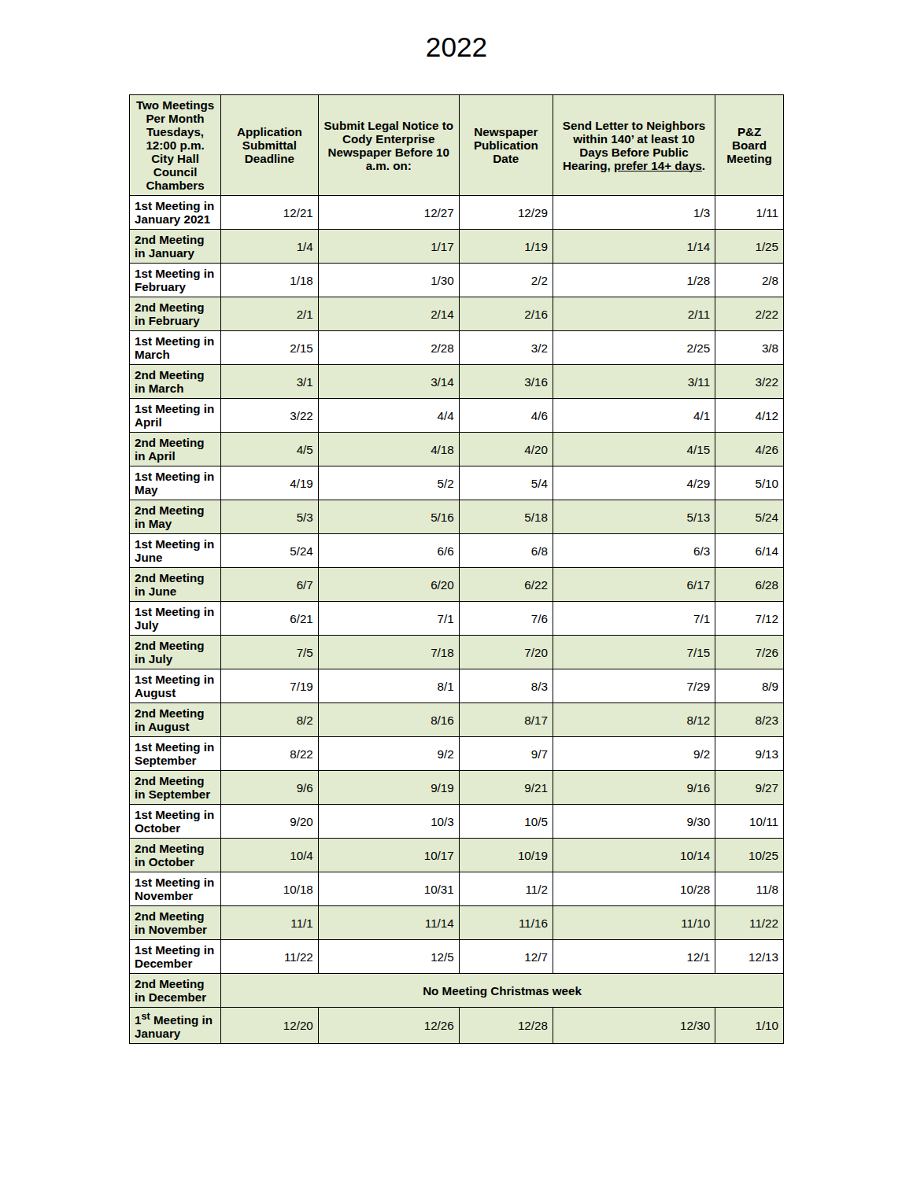2022
| Two Meetings Per Month Tuesdays, 12:00 p.m. City Hall Council Chambers | Application Submittal Deadline | Submit Legal Notice to Cody Enterprise Newspaper Before 10 a.m. on: | Newspaper Publication Date | Send Letter to Neighbors within 140’ at least 10 Days Before Public Hearing, prefer 14+ days . | P&Z Board Meeting |
| --- | --- | --- | --- | --- | --- |
| 1st Meeting in January 2021 | 12/21 | 12/27 | 12/29 | 1/3 | 1/11 |
| 2nd Meeting in January | 1/4 | 1/17 | 1/19 | 1/14 | 1/25 |
| 1st Meeting in February | 1/18 | 1/30 | 2/2 | 1/28 | 2/8 |
| 2nd Meeting in February | 2/1 | 2/14 | 2/16 | 2/11 | 2/22 |
| 1st Meeting in March | 2/15 | 2/28 | 3/2 | 2/25 | 3/8 |
| 2nd Meeting in March | 3/1 | 3/14 | 3/16 | 3/11 | 3/22 |
| 1st Meeting in April | 3/22 | 4/4 | 4/6 | 4/1 | 4/12 |
| 2nd Meeting in April | 4/5 | 4/18 | 4/20 | 4/15 | 4/26 |
| 1st Meeting in May | 4/19 | 5/2 | 5/4 | 4/29 | 5/10 |
| 2nd Meeting in May | 5/3 | 5/16 | 5/18 | 5/13 | 5/24 |
| 1st Meeting in June | 5/24 | 6/6 | 6/8 | 6/3 | 6/14 |
| 2nd Meeting in June | 6/7 | 6/20 | 6/22 | 6/17 | 6/28 |
| 1st Meeting in July | 6/21 | 7/1 | 7/6 | 7/1 | 7/12 |
| 2nd Meeting in July | 7/5 | 7/18 | 7/20 | 7/15 | 7/26 |
| 1st Meeting in August | 7/19 | 8/1 | 8/3 | 7/29 | 8/9 |
| 2nd Meeting in August | 8/2 | 8/16 | 8/17 | 8/12 | 8/23 |
| 1st Meeting in September | 8/22 | 9/2 | 9/7 | 9/2 | 9/13 |
| 2nd Meeting in September | 9/6 | 9/19 | 9/21 | 9/16 | 9/27 |
| 1st Meeting in October | 9/20 | 10/3 | 10/5 | 9/30 | 10/11 |
| 2nd Meeting in October | 10/4 | 10/17 | 10/19 | 10/14 | 10/25 |
| 1st Meeting in November | 10/18 | 10/31 | 11/2 | 10/28 | 11/8 |
| 2nd Meeting in November | 11/1 | 11/14 | 11/16 | 11/10 | 11/22 |
| 1st Meeting in December | 11/22 | 12/5 | 12/7 | 12/1 | 12/13 |
| 2nd Meeting in December | No Meeting Christmas week |
| 1 st Meeting in January | 12/20 | 12/26 | 12/28 | 12/30 | 1/10 |